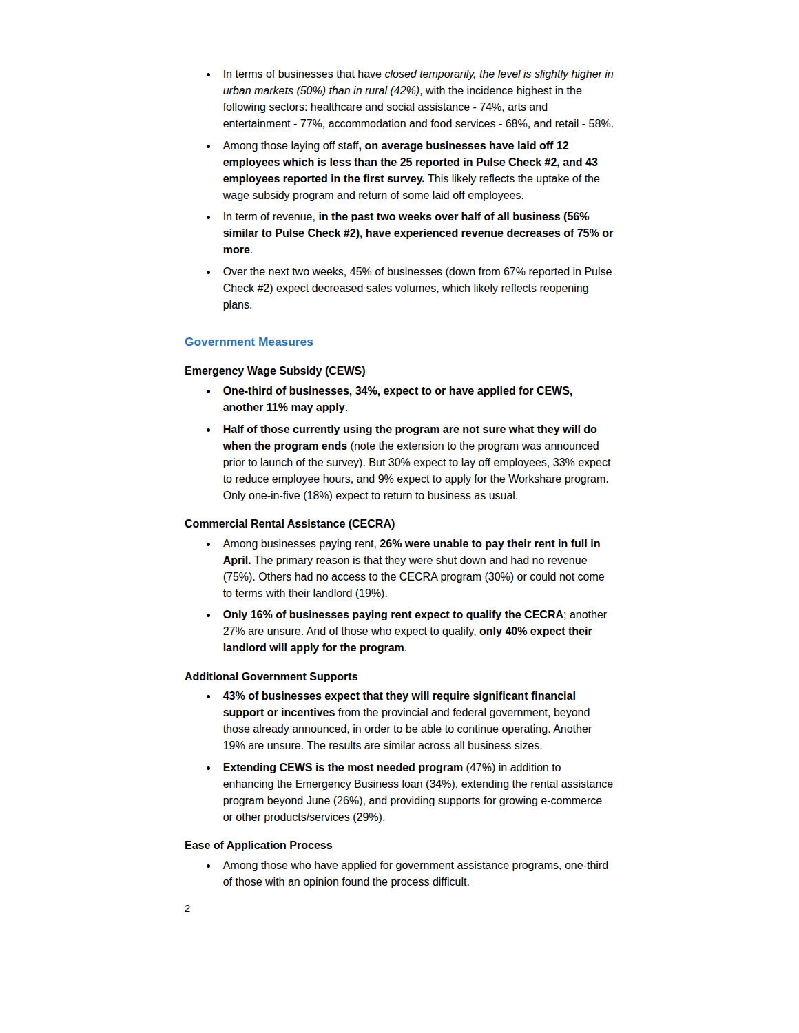In terms of businesses that have closed temporarily, the level is slightly higher in urban markets (50%) than in rural (42%), with the incidence highest in the following sectors: healthcare and social assistance - 74%, arts and entertainment - 77%, accommodation and food services - 68%, and retail - 58%.
Among those laying off staff, on average businesses have laid off 12 employees which is less than the 25 reported in Pulse Check #2, and 43 employees reported in the first survey. This likely reflects the uptake of the wage subsidy program and return of some laid off employees.
In term of revenue, in the past two weeks over half of all business (56% similar to Pulse Check #2), have experienced revenue decreases of 75% or more.
Over the next two weeks, 45% of businesses (down from 67% reported in Pulse Check #2) expect decreased sales volumes, which likely reflects reopening plans.
Government Measures
Emergency Wage Subsidy (CEWS)
One-third of businesses, 34%, expect to or have applied for CEWS, another 11% may apply.
Half of those currently using the program are not sure what they will do when the program ends (note the extension to the program was announced prior to launch of the survey). But 30% expect to lay off employees, 33% expect to reduce employee hours, and 9% expect to apply for the Workshare program. Only one-in-five (18%) expect to return to business as usual.
Commercial Rental Assistance (CECRA)
Among businesses paying rent, 26% were unable to pay their rent in full in April. The primary reason is that they were shut down and had no revenue (75%). Others had no access to the CECRA program (30%) or could not come to terms with their landlord (19%).
Only 16% of businesses paying rent expect to qualify the CECRA; another 27% are unsure. And of those who expect to qualify, only 40% expect their landlord will apply for the program.
Additional Government Supports
43% of businesses expect that they will require significant financial support or incentives from the provincial and federal government, beyond those already announced, in order to be able to continue operating. Another 19% are unsure. The results are similar across all business sizes.
Extending CEWS is the most needed program (47%) in addition to enhancing the Emergency Business loan (34%), extending the rental assistance program beyond June (26%), and providing supports for growing e-commerce or other products/services (29%).
Ease of Application Process
Among those who have applied for government assistance programs, one-third of those with an opinion found the process difficult.
2